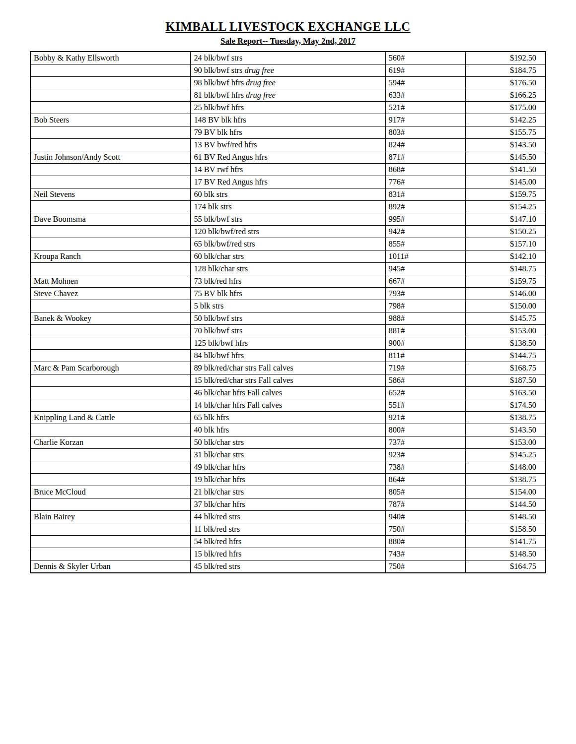KIMBALL LIVESTOCK EXCHANGE LLC
Sale Report-- Tuesday, May 2nd, 2017
| Bobby & Kathy Ellsworth | 24 blk/bwf strs | 560# | $192.50 |
| | 90 blk/bwf strs drug free | 619# | $184.75 |
| | 98 blk/bwf hfrs drug free | 594# | $176.50 |
| | 81 blk/bwf hfrs drug free | 633# | $166.25 |
| | 25 blk/bwf hfrs | 521# | $175.00 |
| Bob Steers | 148 BV blk hfrs | 917# | $142.25 |
| | 79 BV blk hfrs | 803# | $155.75 |
| | 13 BV bwf/red hfrs | 824# | $143.50 |
| Justin Johnson/Andy Scott | 61 BV Red Angus hfrs | 871# | $145.50 |
| | 14 BV rwf hfrs | 868# | $141.50 |
| | 17 BV Red Angus hfrs | 776# | $145.00 |
| Neil Stevens | 60 blk strs | 831# | $159.75 |
| | 174 blk strs | 892# | $154.25 |
| Dave Boomsma | 55 blk/bwf strs | 995# | $147.10 |
| | 120 blk/bwf/red strs | 942# | $150.25 |
| | 65 blk/bwf/red strs | 855# | $157.10 |
| Kroupa Ranch | 60 blk/char strs | 1011# | $142.10 |
| | 128 blk/char strs | 945# | $148.75 |
| Matt Mohnen | 73 blk/red hfrs | 667# | $159.75 |
| Steve Chavez | 75 BV blk hfrs | 793# | $146.00 |
| | 5 blk strs | 798# | $150.00 |
| Banek & Wookey | 50 blk/bwf strs | 988# | $145.75 |
| | 70 blk/bwf strs | 881# | $153.00 |
| | 125 blk/bwf hfrs | 900# | $138.50 |
| | 84 blk/bwf hfrs | 811# | $144.75 |
| Marc & Pam Scarborough | 89 blk/red/char strs Fall calves | 719# | $168.75 |
| | 15 blk/red/char strs Fall calves | 586# | $187.50 |
| | 46 blk/char hfrs Fall calves | 652# | $163.50 |
| | 14 blk/char hfrs Fall calves | 551# | $174.50 |
| Knippling Land & Cattle | 65 blk hfrs | 921# | $138.75 |
| | 40 blk hfrs | 800# | $143.50 |
| Charlie Korzan | 50 blk/char strs | 737# | $153.00 |
| | 31 blk/char strs | 923# | $145.25 |
| | 49 blk/char hfrs | 738# | $148.00 |
| | 19 blk/char hfrs | 864# | $138.75 |
| Bruce McCloud | 21 blk/char strs | 805# | $154.00 |
| | 37 blk/char hfrs | 787# | $144.50 |
| Blain Bairey | 44 blk/red strs | 940# | $148.50 |
| | 11 blk/red strs | 750# | $158.50 |
| | 54 blk/red hfrs | 880# | $141.75 |
| | 15 blk/red hfrs | 743# | $148.50 |
| Dennis & Skyler Urban | 45 blk/red strs | 750# | $164.75 |